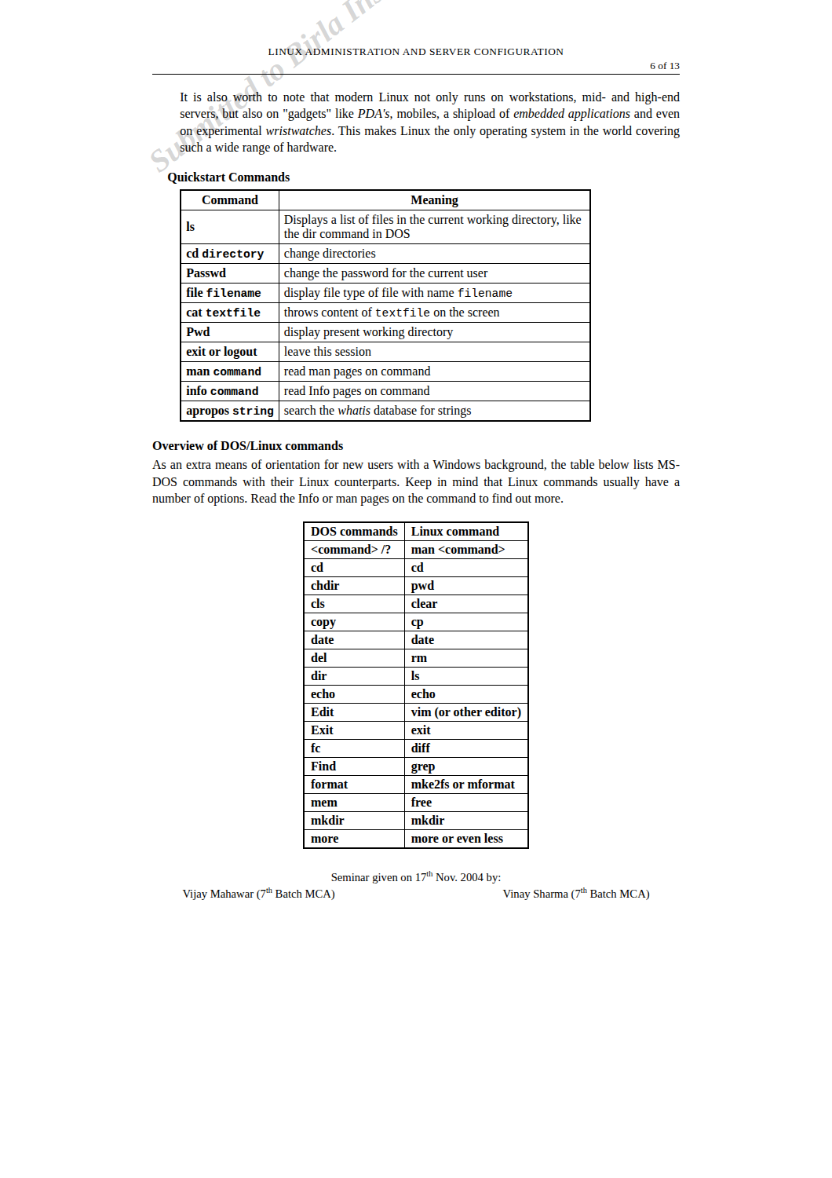LINUX ADMINISTRATION AND SERVER CONFIGURATION
6 of 13
It is also worth to note that modern Linux not only runs on workstations, mid- and high-end servers, but also on "gadgets" like PDA's, mobiles, a shipload of embedded applications and even on experimental wristwatches. This makes Linux the only operating system in the world covering such a wide range of hardware.
Quickstart Commands
| Command | Meaning |
| --- | --- |
| ls | Displays a list of files in the current working directory, like the dir command in DOS |
| cd directory | change directories |
| Passwd | change the password for the current user |
| file filename | display file type of file with name filename |
| cat textfile | throws content of textfile on the screen |
| Pwd | display present working directory |
| exit or logout | leave this session |
| man command | read man pages on command |
| info command | read Info pages on command |
| apropos string | search the whatis database for strings |
Overview of DOS/Linux commands
As an extra means of orientation for new users with a Windows background, the table below lists MS-DOS commands with their Linux counterparts. Keep in mind that Linux commands usually have a number of options. Read the Info or man pages on the command to find out more.
| DOS commands | Linux command |
| --- | --- |
| <command> /? | man <command> |
| cd | cd |
| chdir | pwd |
| cls | clear |
| copy | cp |
| date | date |
| del | rm |
| dir | ls |
| echo | echo |
| Edit | vim (or other editor) |
| Exit | exit |
| fc | diff |
| Find | grep |
| format | mke2fs or mformat |
| mem | free |
| mkdir | mkdir |
| more | more or even less |
Seminar given on 17th Nov. 2004 by:
Vijay Mahawar (7th Batch MCA) Vinay Sharma (7th Batch MCA)
Submitted to Birla Institute of Technology, Mesra, Ranchi (Jaipur Campus)